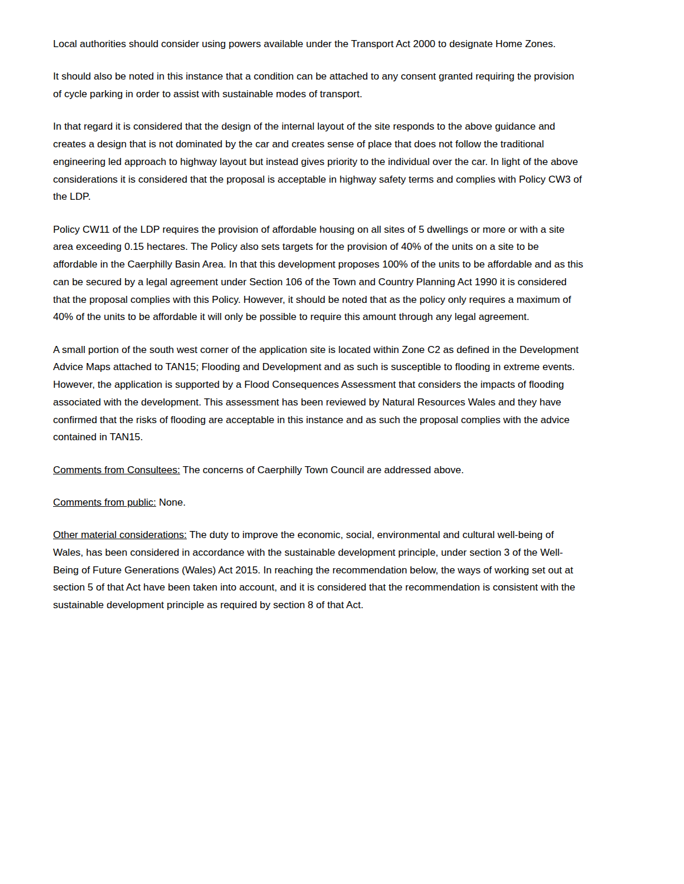Local authorities should consider using powers available under the Transport Act 2000 to designate Home Zones.
It should also be noted in this instance that a condition can be attached to any consent granted requiring the provision of cycle parking in order to assist with sustainable modes of transport.
In that regard it is considered that the design of the internal layout of the site responds to the above guidance and creates a design that is not dominated by the car and creates sense of place that does not follow the traditional engineering led approach to highway layout but instead gives priority to the individual over the car. In light of the above considerations it is considered that the proposal is acceptable in highway safety terms and complies with Policy CW3 of the LDP.
Policy CW11 of the LDP requires the provision of affordable housing on all sites of 5 dwellings or more or with a site area exceeding 0.15 hectares. The Policy also sets targets for the provision of 40% of the units on a site to be affordable in the Caerphilly Basin Area. In that this development proposes 100% of the units to be affordable and as this can be secured by a legal agreement under Section 106 of the Town and Country Planning Act 1990 it is considered that the proposal complies with this Policy. However, it should be noted that as the policy only requires a maximum of 40% of the units to be affordable it will only be possible to require this amount through any legal agreement.
A small portion of the south west corner of the application site is located within Zone C2 as defined in the Development Advice Maps attached to TAN15; Flooding and Development and as such is susceptible to flooding in extreme events. However, the application is supported by a Flood Consequences Assessment that considers the impacts of flooding associated with the development. This assessment has been reviewed by Natural Resources Wales and they have confirmed that the risks of flooding are acceptable in this instance and as such the proposal complies with the advice contained in TAN15.
Comments from Consultees: The concerns of Caerphilly Town Council are addressed above.
Comments from public: None.
Other material considerations: The duty to improve the economic, social, environmental and cultural well-being of Wales, has been considered in accordance with the sustainable development principle, under section 3 of the Well-Being of Future Generations (Wales) Act 2015. In reaching the recommendation below, the ways of working set out at section 5 of that Act have been taken into account, and it is considered that the recommendation is consistent with the sustainable development principle as required by section 8 of that Act.